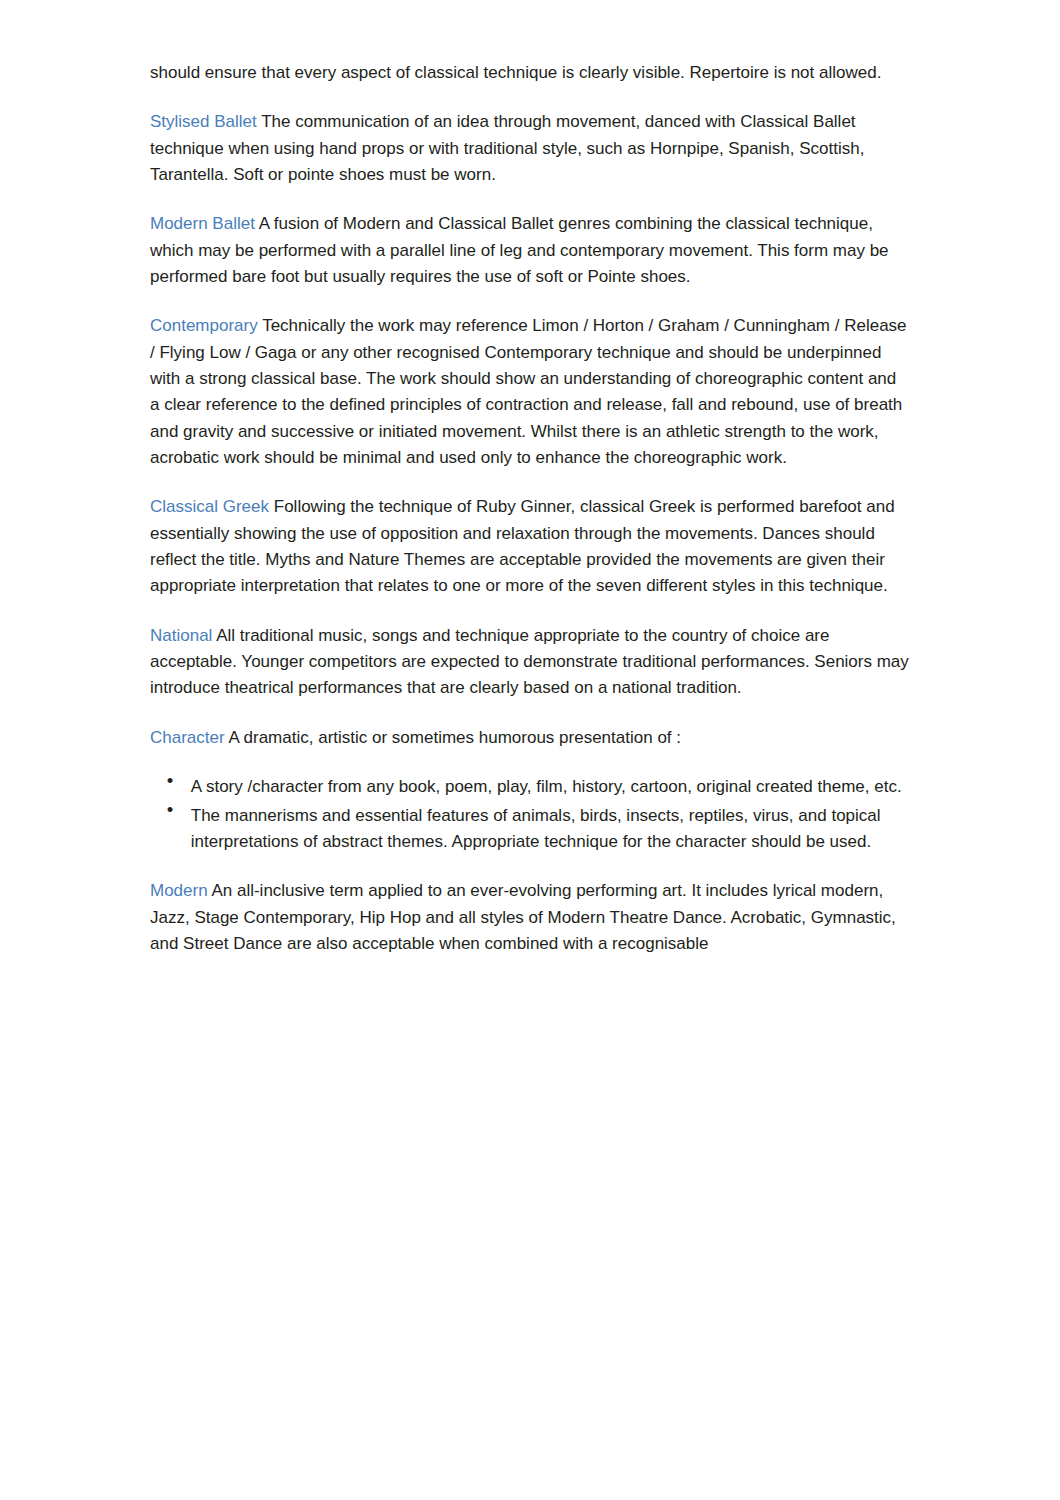should ensure that every aspect of classical technique is clearly visible. Repertoire is not allowed.
Stylised Ballet The communication of an idea through movement, danced with Classical Ballet technique when using hand props or with traditional style, such as Hornpipe, Spanish, Scottish, Tarantella. Soft or pointe shoes must be worn.
Modern Ballet A fusion of Modern and Classical Ballet genres combining the classical technique, which may be performed with a parallel line of leg and contemporary movement. This form may be performed bare foot but usually requires the use of soft or Pointe shoes.
Contemporary Technically the work may reference Limon / Horton / Graham / Cunningham / Release / Flying Low / Gaga or any other recognised Contemporary technique and should be underpinned with a strong classical base. The work should show an understanding of choreographic content and a clear reference to the defined principles of contraction and release, fall and rebound, use of breath and gravity and successive or initiated movement. Whilst there is an athletic strength to the work, acrobatic work should be minimal and used only to enhance the choreographic work.
Classical Greek Following the technique of Ruby Ginner, classical Greek is performed barefoot and essentially showing the use of opposition and relaxation through the movements. Dances should reflect the title. Myths and Nature Themes are acceptable provided the movements are given their
appropriate interpretation that relates to one or more of the seven different styles in this technique.
National All traditional music, songs and technique appropriate to the country of choice are acceptable. Younger competitors are expected to demonstrate traditional performances. Seniors may introduce theatrical performances that are clearly based on a national tradition.
Character A dramatic, artistic or sometimes humorous presentation of :
A story /character from any book, poem, play, film, history, cartoon, original created theme, etc.
The mannerisms and essential features of animals, birds, insects, reptiles, virus, and topical interpretations of abstract themes. Appropriate technique for the character should be used.
Modern An all-inclusive term applied to an ever-evolving performing art. It includes lyrical modern, Jazz, Stage Contemporary, Hip Hop and all styles of Modern Theatre Dance. Acrobatic, Gymnastic, and Street Dance are also acceptable when combined with a recognisable